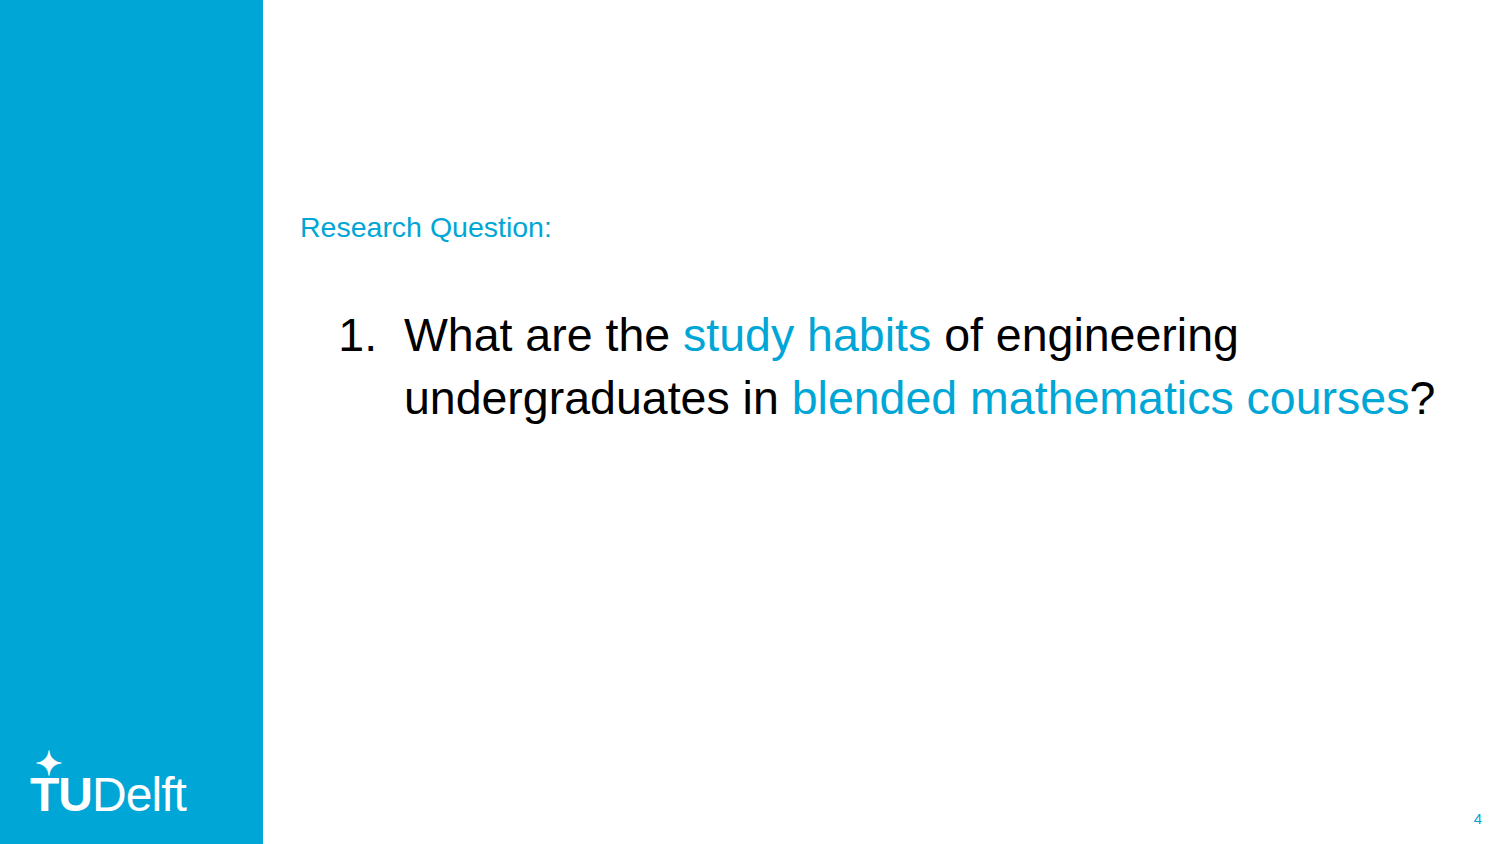✦ TU Delft
Research Question:
What are the study habits of engineering undergraduates in blended mathematics courses?
4